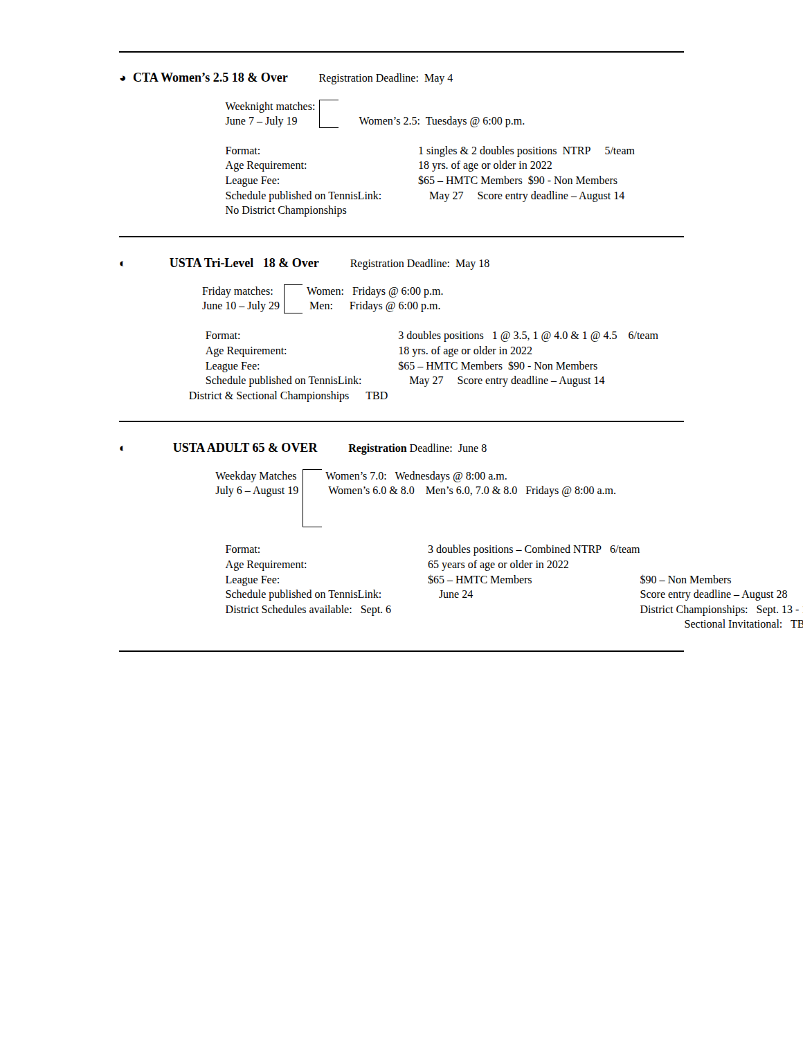◕ CTA Women’s 2.5 18 & Over Registration Deadline: May 4
Weeknight matches:
June 7 – July 19
Women’s 2.5: Tuesdays @ 6:00 p.m.
| Format: | 1 singles & 2 doubles positions NTRP 5/team |
| Age Requirement: | 18 yrs. of age or older in 2022 |
| League Fee: | $65 – HMTC Members $90 - Non Members |
| Schedule published on TennisLink: | May 27 Score entry deadline – August 14 |
| No District Championships |
◐ USTA Tri-Level 18 & Over Registration Deadline: May 18
Friday matches:
June 10 – July 29
Women: Fridays @ 6:00 p.m.
Men: Fridays @ 6:00 p.m.
| Format: | 3 doubles positions 1 @ 3.5, 1 @ 4.0 & 1 @ 4.5 6/team |
| Age Requirement: | 18 yrs. of age or older in 2022 |
| League Fee: | $65 – HMTC Members $90 - Non Members |
| Schedule published on TennisLink: | May 27 Score entry deadline – August 14 |
District & Sectional Championships TBD
◐ USTA ADULT 65 & OVER Registration Deadline: June 8
Weekday Matches
July 6 – August 19
Women’s 7.0: Wednesdays @ 8:00 a.m.
Women’s 6.0 & 8.0 Men’s 6.0, 7.0 & 8.0 Fridays @ 8:00 a.m.
| Format: | 3 doubles positions – Combined NTRP 6/team |
| Age Requirement: | 65 years of age or older in 2022 |
| League Fee: | $65 – HMTC Members | $90 – Non Members |
| Schedule published on TennisLink: | June 24 | Score entry deadline – August 28 |
| District Schedules available: Sept. 6 | | District Championships: Sept. 13 - 15 |
| | | Sectional Invitational: TBD |